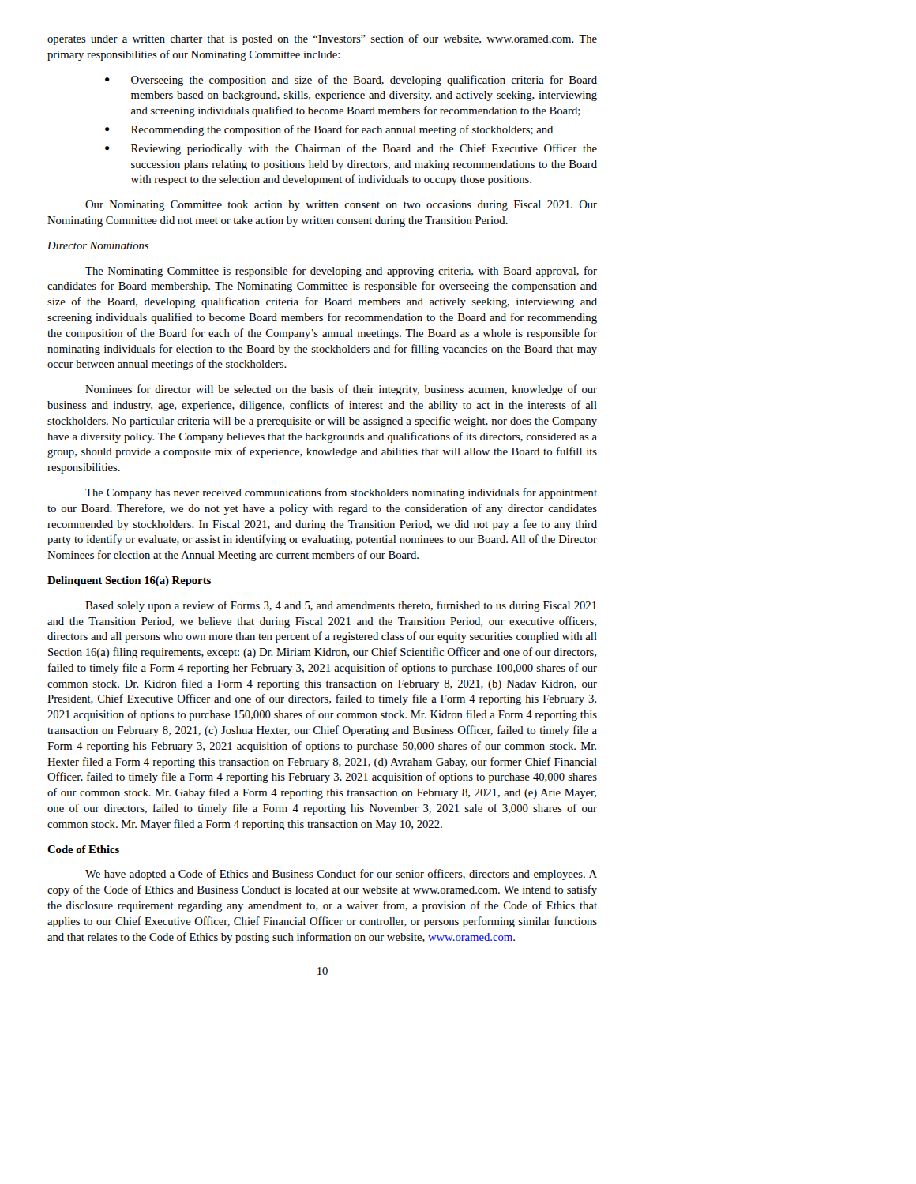operates under a written charter that is posted on the “Investors” section of our website, www.oramed.com. The primary responsibilities of our Nominating Committee include:
Overseeing the composition and size of the Board, developing qualification criteria for Board members based on background, skills, experience and diversity, and actively seeking, interviewing and screening individuals qualified to become Board members for recommendation to the Board;
Recommending the composition of the Board for each annual meeting of stockholders; and
Reviewing periodically with the Chairman of the Board and the Chief Executive Officer the succession plans relating to positions held by directors, and making recommendations to the Board with respect to the selection and development of individuals to occupy those positions.
Our Nominating Committee took action by written consent on two occasions during Fiscal 2021. Our Nominating Committee did not meet or take action by written consent during the Transition Period.
Director Nominations
The Nominating Committee is responsible for developing and approving criteria, with Board approval, for candidates for Board membership. The Nominating Committee is responsible for overseeing the compensation and size of the Board, developing qualification criteria for Board members and actively seeking, interviewing and screening individuals qualified to become Board members for recommendation to the Board and for recommending the composition of the Board for each of the Company’s annual meetings. The Board as a whole is responsible for nominating individuals for election to the Board by the stockholders and for filling vacancies on the Board that may occur between annual meetings of the stockholders.
Nominees for director will be selected on the basis of their integrity, business acumen, knowledge of our business and industry, age, experience, diligence, conflicts of interest and the ability to act in the interests of all stockholders. No particular criteria will be a prerequisite or will be assigned a specific weight, nor does the Company have a diversity policy. The Company believes that the backgrounds and qualifications of its directors, considered as a group, should provide a composite mix of experience, knowledge and abilities that will allow the Board to fulfill its responsibilities.
The Company has never received communications from stockholders nominating individuals for appointment to our Board. Therefore, we do not yet have a policy with regard to the consideration of any director candidates recommended by stockholders. In Fiscal 2021, and during the Transition Period, we did not pay a fee to any third party to identify or evaluate, or assist in identifying or evaluating, potential nominees to our Board. All of the Director Nominees for election at the Annual Meeting are current members of our Board.
Delinquent Section 16(a) Reports
Based solely upon a review of Forms 3, 4 and 5, and amendments thereto, furnished to us during Fiscal 2021 and the Transition Period, we believe that during Fiscal 2021 and the Transition Period, our executive officers, directors and all persons who own more than ten percent of a registered class of our equity securities complied with all Section 16(a) filing requirements, except: (a) Dr. Miriam Kidron, our Chief Scientific Officer and one of our directors, failed to timely file a Form 4 reporting her February 3, 2021 acquisition of options to purchase 100,000 shares of our common stock. Dr. Kidron filed a Form 4 reporting this transaction on February 8, 2021, (b) Nadav Kidron, our President, Chief Executive Officer and one of our directors, failed to timely file a Form 4 reporting his February 3, 2021 acquisition of options to purchase 150,000 shares of our common stock. Mr. Kidron filed a Form 4 reporting this transaction on February 8, 2021, (c) Joshua Hexter, our Chief Operating and Business Officer, failed to timely file a Form 4 reporting his February 3, 2021 acquisition of options to purchase 50,000 shares of our common stock. Mr. Hexter filed a Form 4 reporting this transaction on February 8, 2021, (d) Avraham Gabay, our former Chief Financial Officer, failed to timely file a Form 4 reporting his February 3, 2021 acquisition of options to purchase 40,000 shares of our common stock. Mr. Gabay filed a Form 4 reporting this transaction on February 8, 2021, and (e) Arie Mayer, one of our directors, failed to timely file a Form 4 reporting his November 3, 2021 sale of 3,000 shares of our common stock. Mr. Mayer filed a Form 4 reporting this transaction on May 10, 2022.
Code of Ethics
We have adopted a Code of Ethics and Business Conduct for our senior officers, directors and employees. A copy of the Code of Ethics and Business Conduct is located at our website at www.oramed.com. We intend to satisfy the disclosure requirement regarding any amendment to, or a waiver from, a provision of the Code of Ethics that applies to our Chief Executive Officer, Chief Financial Officer or controller, or persons performing similar functions and that relates to the Code of Ethics by posting such information on our website, www.oramed.com.
10